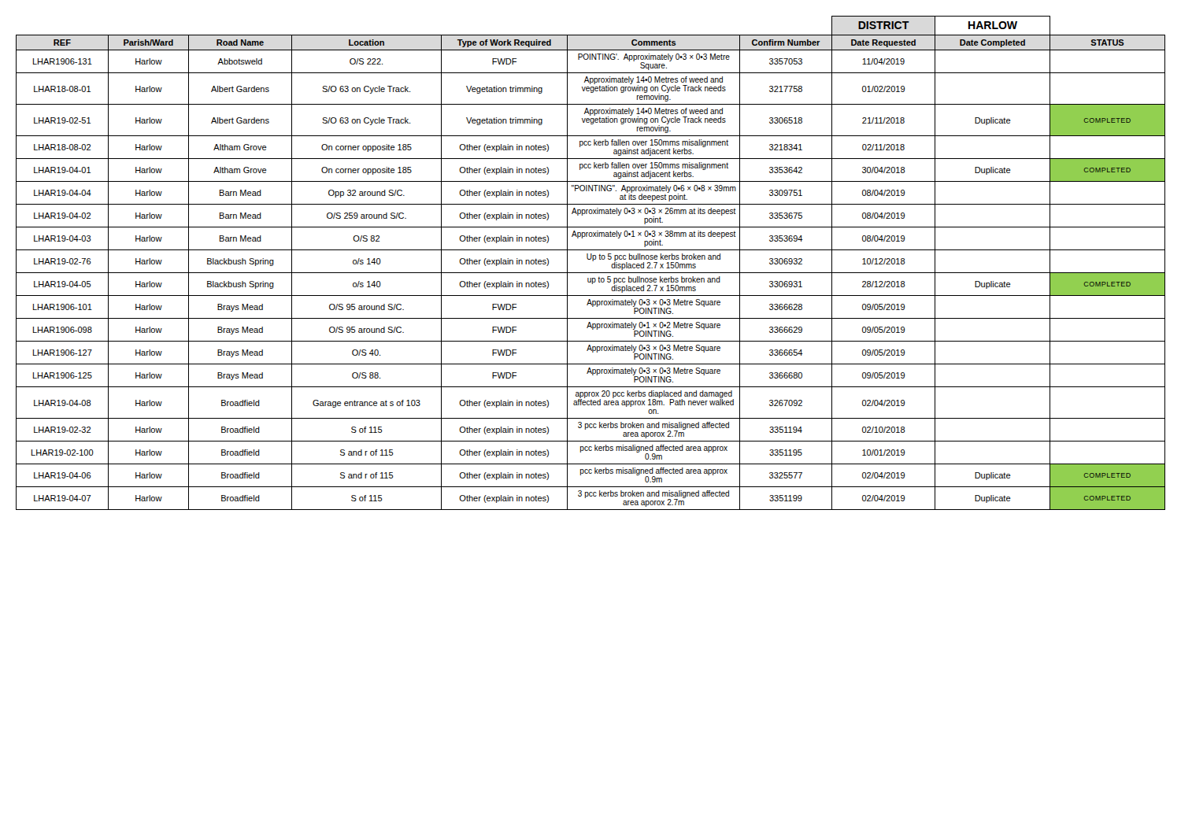| | | DISTRICT | HARLOW | |
| --- | --- | --- | --- | --- |
| REF | Parish/Ward | Road Name | Location | Type of Work Required | Comments | Confirm Number | Date Requested | Date Completed | STATUS |
| LHAR1906-131 | Harlow | Abbotsweld | O/S 222. | FWDF | POINTING'. Approximately 0•3 × 0•3 Metre Square. | 3357053 | 11/04/2019 | | |
| LHAR18-08-01 | Harlow | Albert Gardens | S/O 63 on Cycle Track. | Vegetation trimming | Approximately 14•0 Metres of weed and vegetation growing on Cycle Track needs removing. | 3217758 | 01/02/2019 | | |
| LHAR19-02-51 | Harlow | Albert Gardens | S/O 63 on Cycle Track. | Vegetation trimming | Approximately 14•0 Metres of weed and vegetation growing on Cycle Track needs removing. | 3306518 | 21/11/2018 | Duplicate | COMPLETED |
| LHAR18-08-02 | Harlow | Altham Grove | On corner opposite 185 | Other (explain in notes) | pcc kerb fallen over 150mms misalignment against adjacent kerbs. | 3218341 | 02/11/2018 | | |
| LHAR19-04-01 | Harlow | Altham Grove | On corner opposite 185 | Other (explain in notes) | pcc kerb fallen over 150mms misalignment against adjacent kerbs. | 3353642 | 30/04/2018 | Duplicate | COMPLETED |
| LHAR19-04-04 | Harlow | Barn Mead | Opp 32 around S/C. | Other (explain in notes) | "POINTING". Approximately 0•6 × 0•8 × 39mm at its deepest point. | 3309751 | 08/04/2019 | | |
| LHAR19-04-02 | Harlow | Barn Mead | O/S 259 around S/C. | Other (explain in notes) | Approximately 0•3 × 0•3 × 26mm at its deepest point. | 3353675 | 08/04/2019 | | |
| LHAR19-04-03 | Harlow | Barn Mead | O/S 82 | Other (explain in notes) | Approximately 0•1 × 0•3 × 38mm at its deepest point. | 3353694 | 08/04/2019 | | |
| LHAR19-02-76 | Harlow | Blackbush Spring | o/s 140 | Other (explain in notes) | Up to 5 pcc bullnose kerbs broken and displaced 2.7 x 150mms | 3306932 | 10/12/2018 | | |
| LHAR19-04-05 | Harlow | Blackbush Spring | o/s 140 | Other (explain in notes) | up to 5 pcc bullnose kerbs broken and displaced 2.7 x 150mms | 3306931 | 28/12/2018 | Duplicate | COMPLETED |
| LHAR1906-101 | Harlow | Brays Mead | O/S 95 around S/C. | FWDF | Approximately 0•3 × 0•3 Metre Square POINTING. | 3366628 | 09/05/2019 | | |
| LHAR1906-098 | Harlow | Brays Mead | O/S 95 around S/C. | FWDF | Approximately 0•1 × 0•2 Metre Square POINTING. | 3366629 | 09/05/2019 | | |
| LHAR1906-127 | Harlow | Brays Mead | O/S 40. | FWDF | Approximately 0•3 × 0•3 Metre Square POINTING. | 3366654 | 09/05/2019 | | |
| LHAR1906-125 | Harlow | Brays Mead | O/S 88. | FWDF | Approximately 0•3 × 0•3 Metre Square POINTING. | 3366680 | 09/05/2019 | | |
| LHAR19-04-08 | Harlow | Broadfield | Garage entrance at s of 103 | Other (explain in notes) | approx 20 pcc kerbs diaplaced and damaged affected area approx 18m. Path never walked on. | 3267092 | 02/04/2019 | | |
| LHAR19-02-32 | Harlow | Broadfield | S of 115 | Other (explain in notes) | 3 pcc kerbs broken and misaligned affected area aporox 2.7m | 3351194 | 02/10/2018 | | |
| LHAR19-02-100 | Harlow | Broadfield | S and r of 115 | Other (explain in notes) | pcc kerbs misaligned affected area approx 0.9m | 3351195 | 10/01/2019 | | |
| LHAR19-04-06 | Harlow | Broadfield | S and r of 115 | Other (explain in notes) | pcc kerbs misaligned affected area approx 0.9m | 3325577 | 02/04/2019 | Duplicate | COMPLETED |
| LHAR19-04-07 | Harlow | Broadfield | S of 115 | Other (explain in notes) | 3 pcc kerbs broken and misaligned affected area aporox 2.7m | 3351199 | 02/04/2019 | Duplicate | COMPLETED |